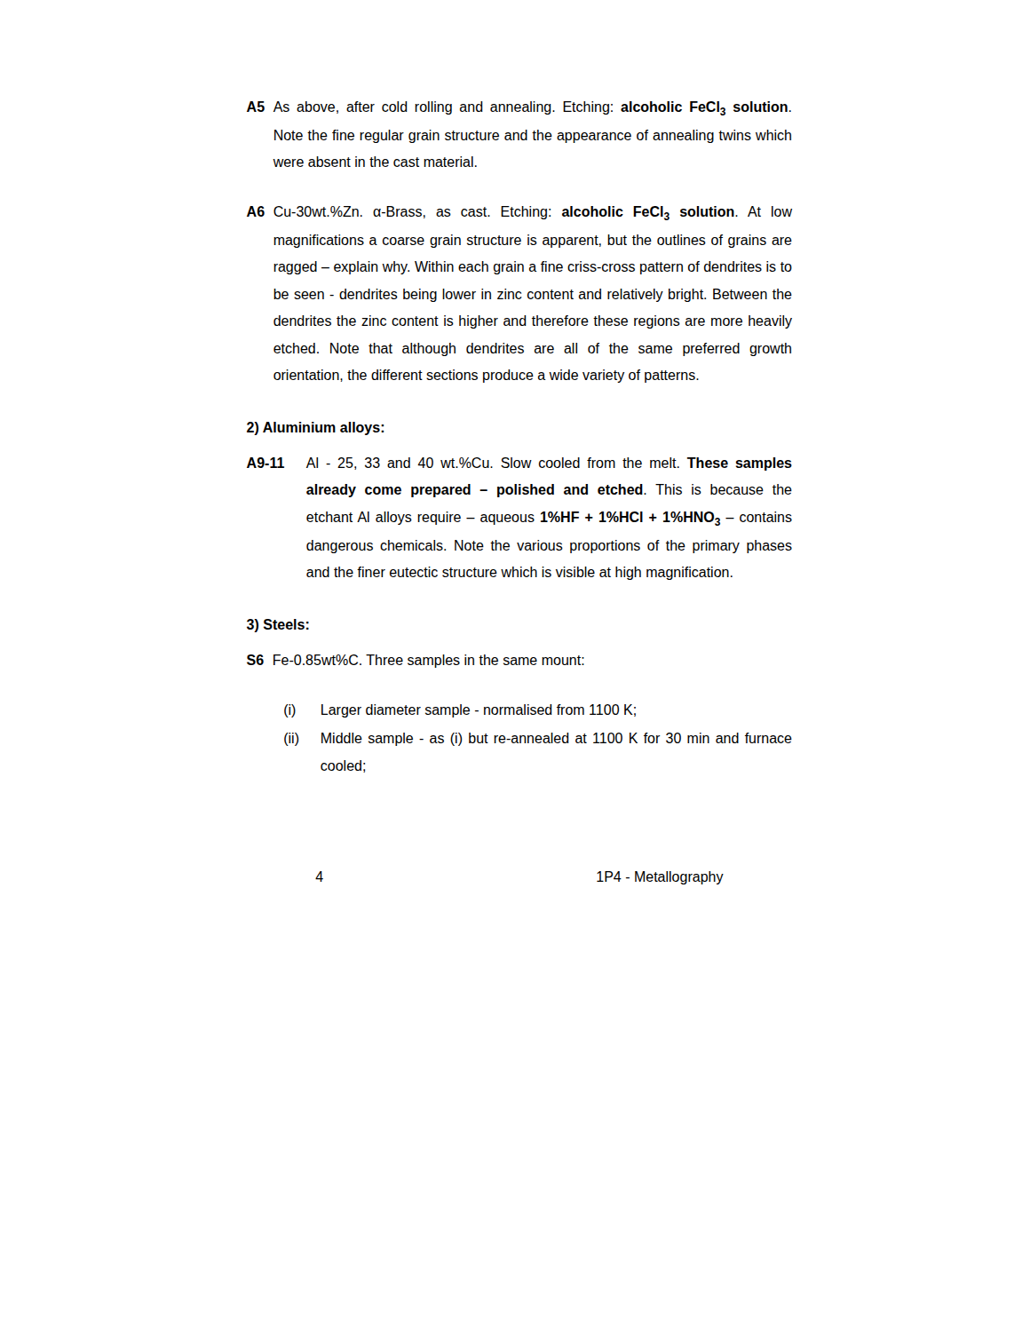A5
As above, after cold rolling and annealing. Etching: alcoholic FeCl3 solution. Note the fine regular grain structure and the appearance of annealing twins which were absent in the cast material.
A6
Cu-30wt.%Zn. α-Brass, as cast. Etching: alcoholic FeCl3 solution. At low magnifications a coarse grain structure is apparent, but the outlines of grains are ragged – explain why. Within each grain a fine criss-cross pattern of dendrites is to be seen - dendrites being lower in zinc content and relatively bright. Between the dendrites the zinc content is higher and therefore these regions are more heavily etched. Note that although dendrites are all of the same preferred growth orientation, the different sections produce a wide variety of patterns.
2) Aluminium alloys:
A9-11
Al - 25, 33 and 40 wt.%Cu. Slow cooled from the melt. These samples already come prepared – polished and etched. This is because the etchant Al alloys require – aqueous 1%HF + 1%HCl + 1%HNO3 – contains dangerous chemicals. Note the various proportions of the primary phases and the finer eutectic structure which is visible at high magnification.
3) Steels:
S6
Fe-0.85wt%C. Three samples in the same mount:
(i) Larger diameter sample - normalised from 1100 K;
(ii) Middle sample - as (i) but re-annealed at 1100 K for 30 min and furnace cooled;
4 1P4 - Metallography